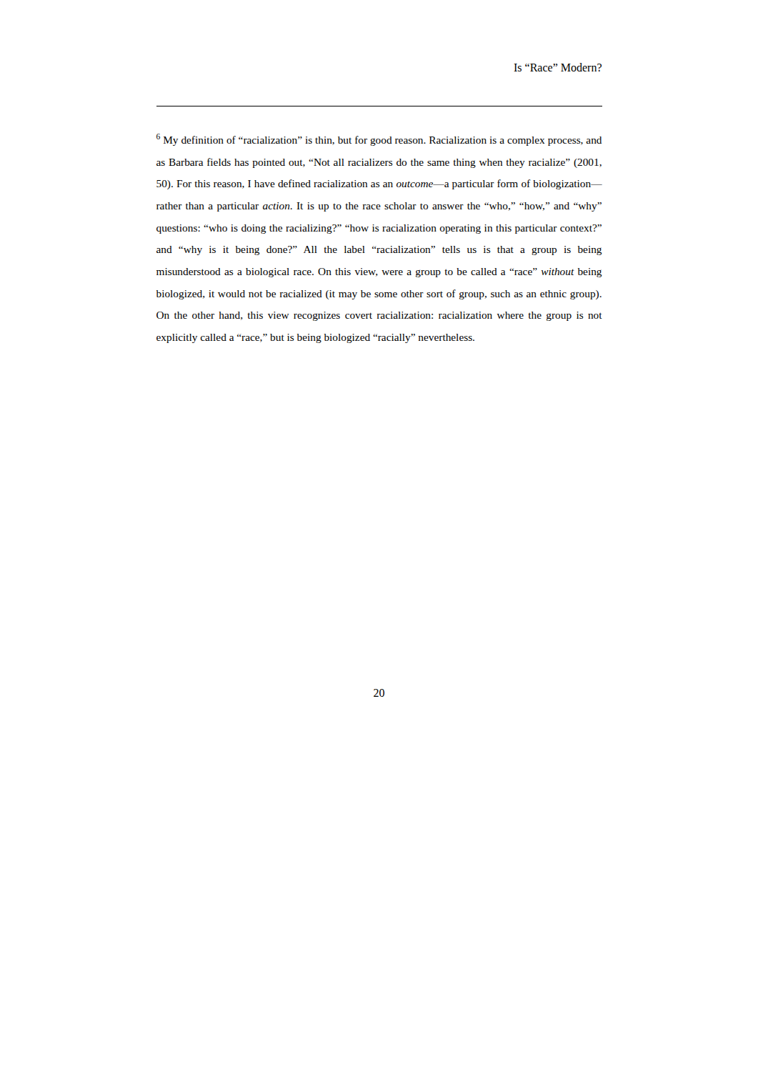Is “Race” Modern?
6 My definition of “racialization” is thin, but for good reason. Racialization is a complex process, and as Barbara fields has pointed out, “Not all racializers do the same thing when they racialize” (2001, 50). For this reason, I have defined racialization as an outcome—a particular form of biologization—rather than a particular action. It is up to the race scholar to answer the “who,” “how,” and “why” questions: “who is doing the racializing?” “how is racialization operating in this particular context?” and “why is it being done?” All the label “racialization” tells us is that a group is being misunderstood as a biological race. On this view, were a group to be called a “race” without being biologized, it would not be racialized (it may be some other sort of group, such as an ethnic group). On the other hand, this view recognizes covert racialization: racialization where the group is not explicitly called a “race,” but is being biologized “racially” nevertheless.
20